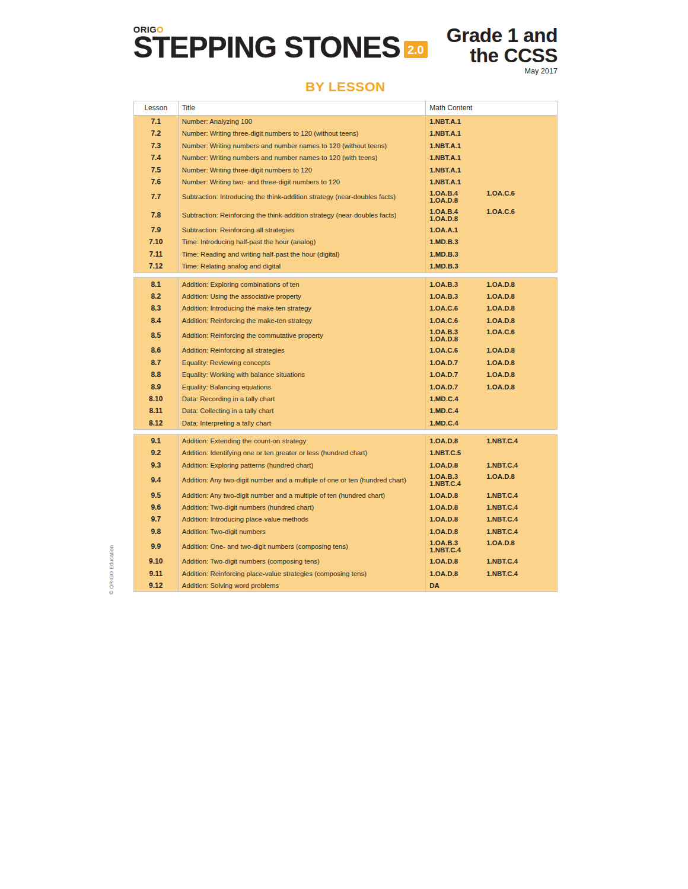ORIGO
Stepping Stones 2.0
Grade 1 and the CCSS
May 2017
BY LESSON
| Lesson | Title | Math Content |
| --- | --- | --- |
| 7.1 | Number: Analyzing 100 | 1.NBT.A.1 |
| 7.2 | Number: Writing three-digit numbers to 120 (without teens) | 1.NBT.A.1 |
| 7.3 | Number: Writing numbers and number names to 120 (without teens) | 1.NBT.A.1 |
| 7.4 | Number: Writing numbers and number names to 120 (with teens) | 1.NBT.A.1 |
| 7.5 | Number: Writing three-digit numbers to 120 | 1.NBT.A.1 |
| 7.6 | Number: Writing two- and three-digit numbers to 120 | 1.NBT.A.1 |
| 7.7 | Subtraction: Introducing the think-addition strategy (near-doubles facts) | 1.OA.B.4 1.OA.C.6 1.OA.D.8 |
| 7.8 | Subtraction: Reinforcing the think-addition strategy (near-doubles facts) | 1.OA.B.4 1.OA.C.6 1.OA.D.8 |
| 7.9 | Subtraction: Reinforcing all strategies | 1.OA.A.1 |
| 7.10 | Time: Introducing half-past the hour (analog) | 1.MD.B.3 |
| 7.11 | Time: Reading and writing half-past the hour (digital) | 1.MD.B.3 |
| 7.12 | Time: Relating analog and digital | 1.MD.B.3 |
| 8.1 | Addition: Exploring combinations of ten | 1.OA.B.3 1.OA.D.8 |
| 8.2 | Addition: Using the associative property | 1.OA.B.3 1.OA.D.8 |
| 8.3 | Addition: Introducing the make-ten strategy | 1.OA.C.6 1.OA.D.8 |
| 8.4 | Addition: Reinforcing the make-ten strategy | 1.OA.C.6 1.OA.D.8 |
| 8.5 | Addition: Reinforcing the commutative property | 1.OA.B.3 1.OA.C.6 1.OA.D.8 |
| 8.6 | Addition: Reinforcing all strategies | 1.OA.C.6 1.OA.D.8 |
| 8.7 | Equality: Reviewing concepts | 1.OA.D.7 1.OA.D.8 |
| 8.8 | Equality: Working with balance situations | 1.OA.D.7 1.OA.D.8 |
| 8.9 | Equality: Balancing equations | 1.OA.D.7 1.OA.D.8 |
| 8.10 | Data: Recording in a tally chart | 1.MD.C.4 |
| 8.11 | Data: Collecting in a tally chart | 1.MD.C.4 |
| 8.12 | Data: Interpreting a tally chart | 1.MD.C.4 |
| 9.1 | Addition: Extending the count-on strategy | 1.OA.D.8 1.NBT.C.4 |
| 9.2 | Addition: Identifying one or ten greater or less (hundred chart) | 1.NBT.C.5 |
| 9.3 | Addition: Exploring patterns (hundred chart) | 1.OA.D.8 1.NBT.C.4 |
| 9.4 | Addition: Any two-digit number and a multiple of one or ten (hundred chart) | 1.OA.B.3 1.OA.D.8 1.NBT.C.4 |
| 9.5 | Addition: Any two-digit number and a multiple of ten (hundred chart) | 1.OA.D.8 1.NBT.C.4 |
| 9.6 | Addition: Two-digit numbers (hundred chart) | 1.OA.D.8 1.NBT.C.4 |
| 9.7 | Addition: Introducing place-value methods | 1.OA.D.8 1.NBT.C.4 |
| 9.8 | Addition: Two-digit numbers | 1.OA.D.8 1.NBT.C.4 |
| 9.9 | Addition: One- and two-digit numbers (composing tens) | 1.OA.B.3 1.OA.D.8 1.NBT.C.4 |
| 9.10 | Addition: Two-digit numbers (composing tens) | 1.OA.D.8 1.NBT.C.4 |
| 9.11 | Addition: Reinforcing place-value strategies (composing tens) | 1.OA.D.8 1.NBT.C.4 |
| 9.12 | Addition: Solving word problems | DA |
© ORIGO Education